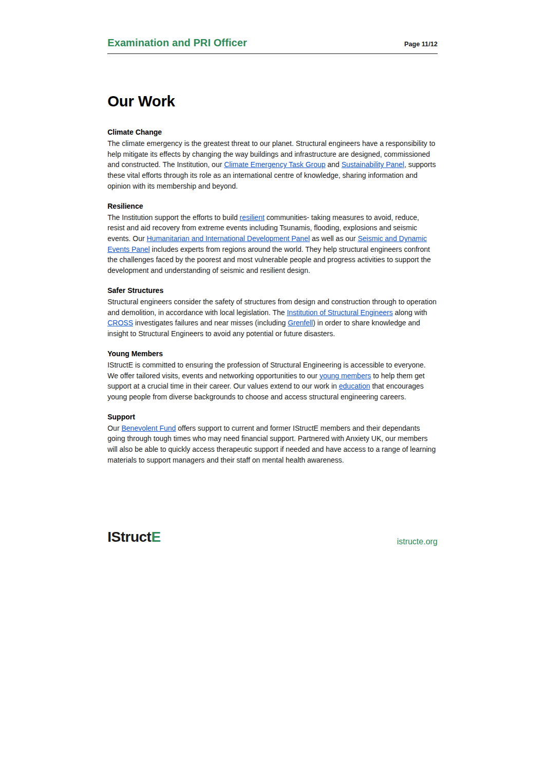Examination and PRI Officer
Page 11/12
Our Work
Climate Change
The climate emergency is the greatest threat to our planet. Structural engineers have a responsibility to help mitigate its effects by changing the way buildings and infrastructure are designed, commissioned and constructed. The Institution, our Climate Emergency Task Group and Sustainability Panel, supports these vital efforts through its role as an international centre of knowledge, sharing information and opinion with its membership and beyond.
Resilience
The Institution support the efforts to build resilient communities- taking measures to avoid, reduce, resist and aid recovery from extreme events including Tsunamis, flooding, explosions and seismic events. Our Humanitarian and International Development Panel as well as our Seismic and Dynamic Events Panel includes experts from regions around the world. They help structural engineers confront the challenges faced by the poorest and most vulnerable people and progress activities to support the development and understanding of seismic and resilient design.
Safer Structures
Structural engineers consider the safety of structures from design and construction through to operation and demolition, in accordance with local legislation. The Institution of Structural Engineers along with CROSS investigates failures and near misses (including Grenfell) in order to share knowledge and insight to Structural Engineers to avoid any potential or future disasters.
Young Members
IStructE is committed to ensuring the profession of Structural Engineering is accessible to everyone. We offer tailored visits, events and networking opportunities to our young members to help them get support at a crucial time in their career. Our values extend to our work in education that encourages young people from diverse backgrounds to choose and access structural engineering careers.
Support
Our Benevolent Fund offers support to current and former IStructE members and their dependants going through tough times who may need financial support. Partnered with Anxiety UK, our members will also be able to quickly access therapeutic support if needed and have access to a range of learning materials to support managers and their staff on mental health awareness.
IStructE
istructe.org